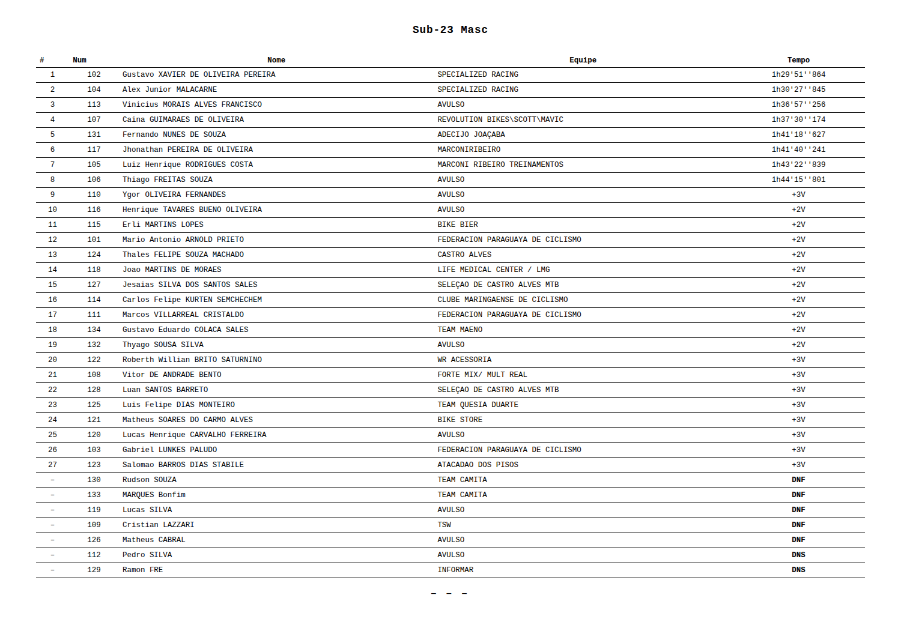Sub-23 Masc
| # | Num | Nome | Equipe | Tempo |
| --- | --- | --- | --- | --- |
| 1 | 102 | Gustavo XAVIER DE OLIVEIRA PEREIRA | SPECIALIZED RACING | 1h29'51''864 |
| 2 | 104 | Alex Junior MALACARNE | SPECIALIZED RACING | 1h30'27''845 |
| 3 | 113 | Vinicius MORAIS ALVES FRANCISCO | AVULSO | 1h36'57''256 |
| 4 | 107 | Caina GUIMARAES DE OLIVEIRA | REVOLUTION BIKES\SCOTT\MAVIC | 1h37'30''174 |
| 5 | 131 | Fernando NUNES DE SOUZA | ADECIJO JOAÇABA | 1h41'18''627 |
| 6 | 117 | Jhonathan PEREIRA DE OLIVEIRA | MARCONIRIBEIRO | 1h41'40''241 |
| 7 | 105 | Luiz Henrique RODRIGUES COSTA | MARCONI RIBEIRO TREINAMENTOS | 1h43'22''839 |
| 8 | 106 | Thiago FREITAS SOUZA | AVULSO | 1h44'15''801 |
| 9 | 110 | Ygor OLIVEIRA FERNANDES | AVULSO | +3V |
| 10 | 116 | Henrique TAVARES BUENO OLIVEIRA | AVULSO | +2V |
| 11 | 115 | Erli MARTINS LOPES | BIKE BIER | +2V |
| 12 | 101 | Mario Antonio ARNOLD PRIETO | FEDERACION PARAGUAYA DE CICLISMO | +2V |
| 13 | 124 | Thales FELIPE SOUZA MACHADO | CASTRO ALVES | +2V |
| 14 | 118 | Joao MARTINS DE MORAES | LIFE MEDICAL CENTER / LMG | +2V |
| 15 | 127 | Jesaias SILVA DOS SANTOS SALES | SELEÇAO DE CASTRO ALVES MTB | +2V |
| 16 | 114 | Carlos Felipe KURTEN SEMCHECHEM | CLUBE MARINGAENSE DE CICLISMO | +2V |
| 17 | 111 | Marcos VILLARREAL CRISTALDO | FEDERACION PARAGUAYA DE CICLISMO | +2V |
| 18 | 134 | Gustavo Eduardo COLACA SALES | TEAM MAENO | +2V |
| 19 | 132 | Thyago SOUSA SILVA | AVULSO | +2V |
| 20 | 122 | Roberth Willian BRITO SATURNINO | WR ACESSORIA | +3V |
| 21 | 108 | Vitor DE ANDRADE BENTO | FORTE MIX/ MULT REAL | +3V |
| 22 | 128 | Luan SANTOS BARRETO | SELEÇAO DE CASTRO ALVES MTB | +3V |
| 23 | 125 | Luis Felipe DIAS MONTEIRO | TEAM QUESIA DUARTE | +3V |
| 24 | 121 | Matheus SOARES DO CARMO ALVES | BIKE STORE | +3V |
| 25 | 120 | Lucas Henrique CARVALHO FERREIRA | AVULSO | +3V |
| 26 | 103 | Gabriel LUNKES PALUDO | FEDERACION PARAGUAYA DE CICLISMO | +3V |
| 27 | 123 | Salomao BARROS DIAS STABILE | ATACADAO DOS PISOS | +3V |
| – | 130 | Rudson SOUZA | TEAM CAMITA | DNF |
| – | 133 | MARQUES Bonfim | TEAM CAMITA | DNF |
| – | 119 | Lucas SILVA | AVULSO | DNF |
| – | 109 | Cristian LAZZARI | TSW | DNF |
| – | 126 | Matheus CABRAL | AVULSO | DNF |
| – | 112 | Pedro SILVA | AVULSO | DNS |
| – | 129 | Ramon FRE | INFORMAR | DNS |
— — —